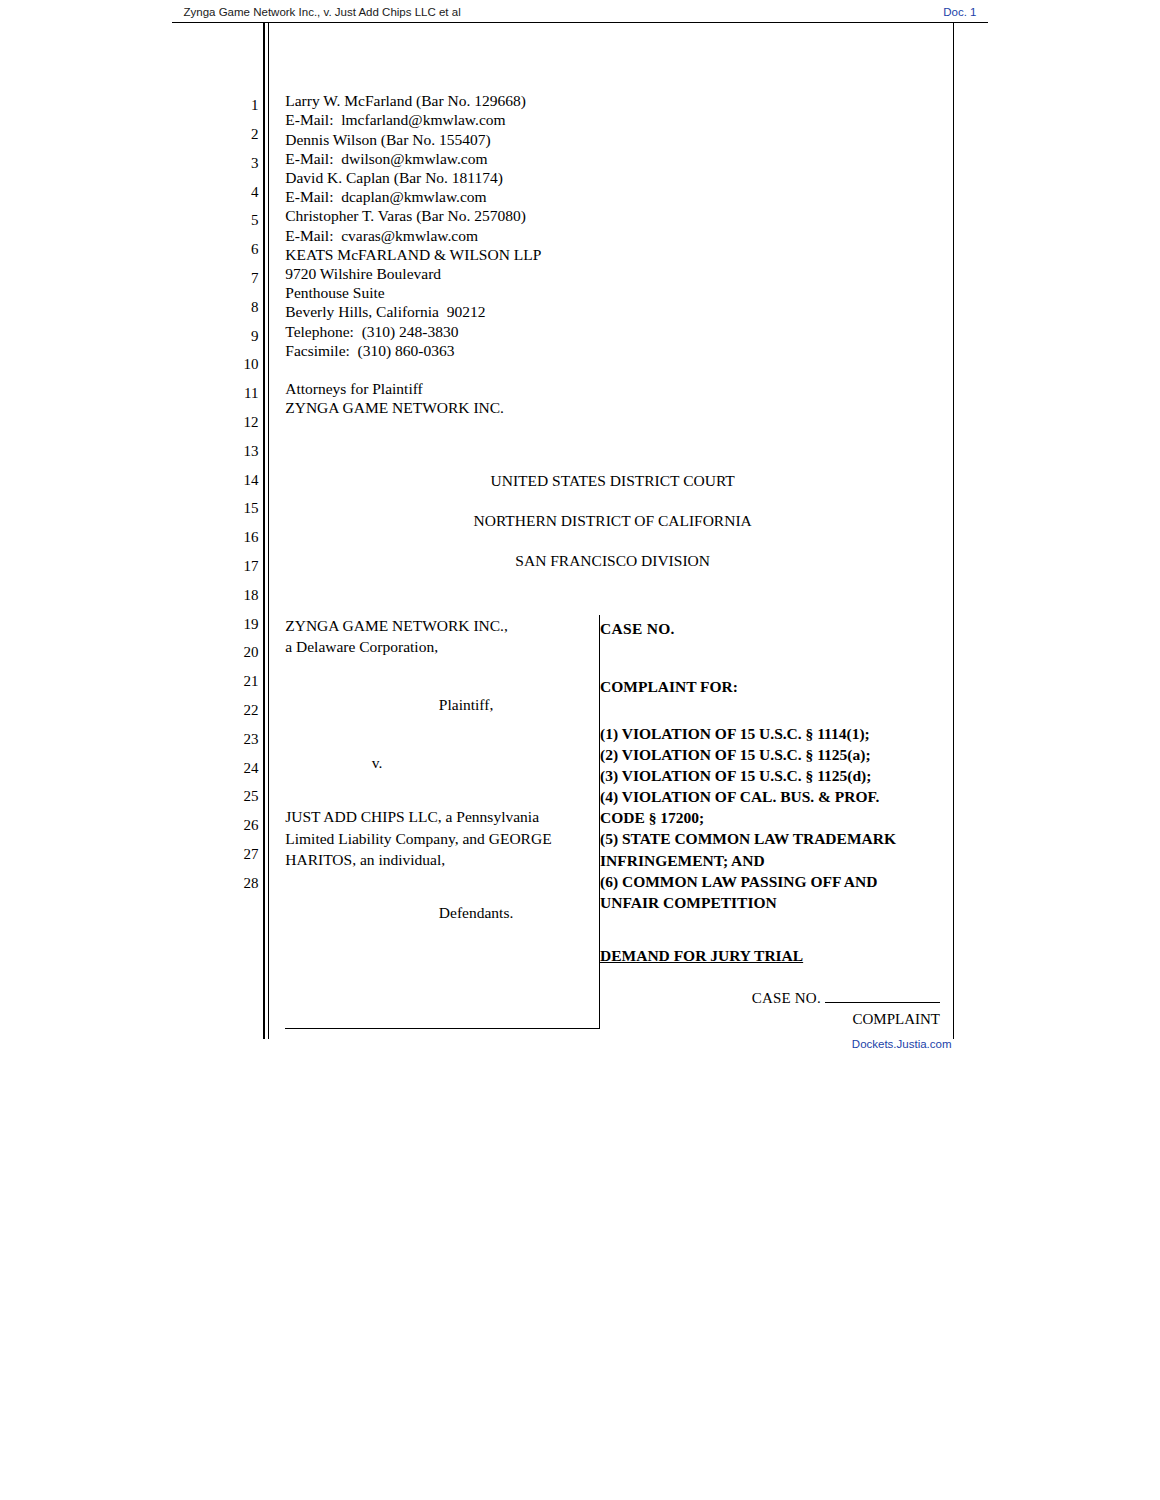Zynga Game Network Inc., v. Just Add Chips LLC et al
Doc. 1
1
2
3
4
5
6
7
8
9
10
11
12
13
14
15
16
17
18
19
20
21
22
23
24
25
26
27
28
Larry W. McFarland (Bar No. 129668)
E-Mail: lmcfarland@kmwlaw.com
Dennis Wilson (Bar No. 155407)
E-Mail: dwilson@kmwlaw.com
David K. Caplan (Bar No. 181174)
E-Mail: dcaplan@kmwlaw.com
Christopher T. Varas (Bar No. 257080)
E-Mail: cvaras@kmwlaw.com
KEATS McFARLAND & WILSON LLP
9720 Wilshire Boulevard
Penthouse Suite
Beverly Hills, California 90212
Telephone: (310) 248-3830
Facsimile: (310) 860-0363
Attorneys for Plaintiff
ZYNGA GAME NETWORK INC.
UNITED STATES DISTRICT COURT
NORTHERN DISTRICT OF CALIFORNIA
SAN FRANCISCO DIVISION
| ZYNGA GAME NETWORK INC., a Delaware Corporation, Plaintiff, v. JUST ADD CHIPS LLC, a Pennsylvania Limited Liability Company, and GEORGE HARITOS, an individual, Defendants. | CASE NO. COMPLAINT FOR: (1) VIOLATION OF 15 U.S.C. § 1114(1); (2) VIOLATION OF 15 U.S.C. § 1125(a); (3) VIOLATION OF 15 U.S.C. § 1125(d); (4) VIOLATION OF CAL. BUS. & PROF. CODE § 17200; (5) STATE COMMON LAW TRADEMARK INFRINGEMENT; AND (6) COMMON LAW PASSING OFF AND UNFAIR COMPETITION DEMAND FOR JURY TRIAL |
CASE NO.
COMPLAINT
Dockets.Justia.com